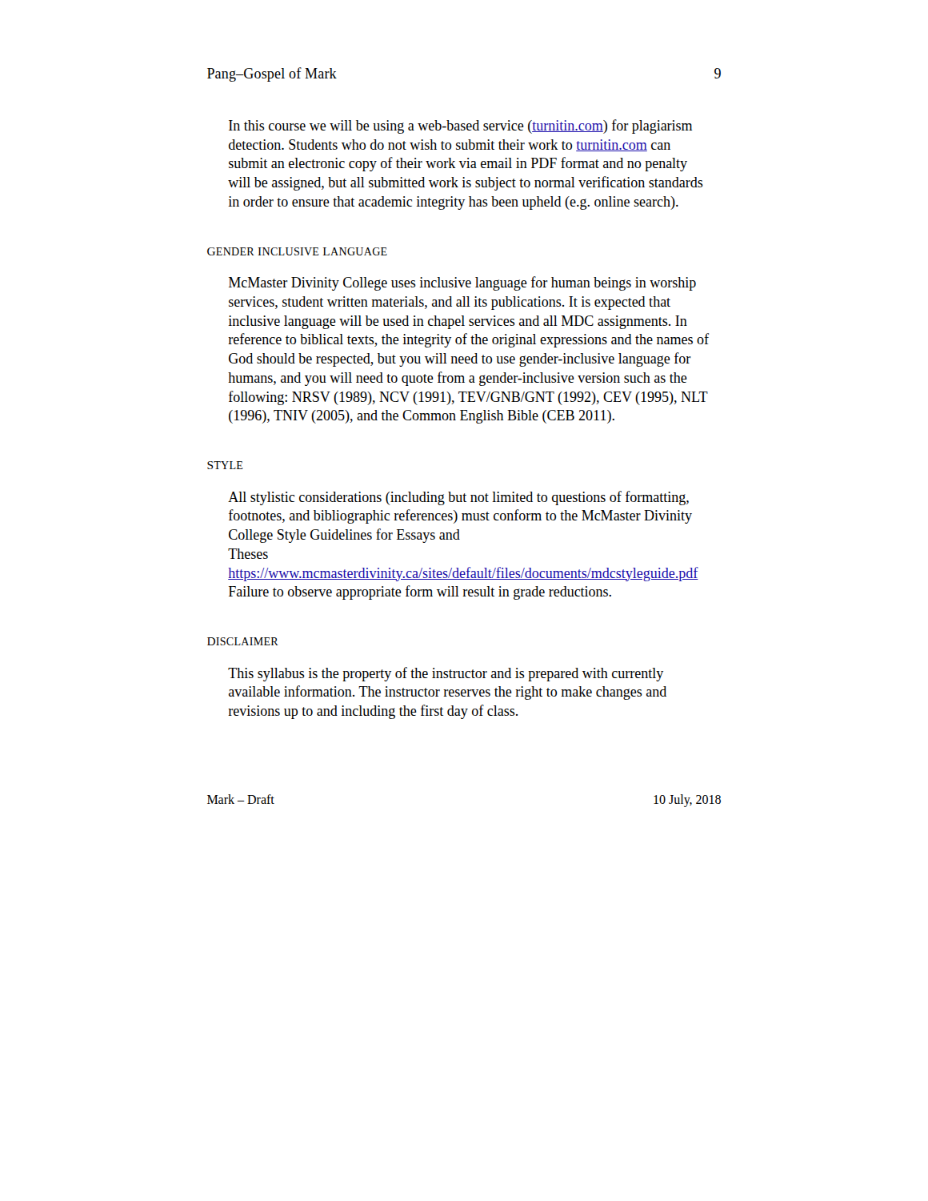Pang–Gospel of Mark 9
In this course we will be using a web-based service (turnitin.com) for plagiarism detection. Students who do not wish to submit their work to turnitin.com can submit an electronic copy of their work via email in PDF format and no penalty will be assigned, but all submitted work is subject to normal verification standards in order to ensure that academic integrity has been upheld (e.g. online search).
GENDER INCLUSIVE LANGUAGE
McMaster Divinity College uses inclusive language for human beings in worship services, student written materials, and all its publications. It is expected that inclusive language will be used in chapel services and all MDC assignments. In reference to biblical texts, the integrity of the original expressions and the names of God should be respected, but you will need to use gender-inclusive language for humans, and you will need to quote from a gender-inclusive version such as the following: NRSV (1989), NCV (1991), TEV/GNB/GNT (1992), CEV (1995), NLT (1996), TNIV (2005), and the Common English Bible (CEB 2011).
STYLE
All stylistic considerations (including but not limited to questions of formatting, footnotes, and bibliographic references) must conform to the McMaster Divinity College Style Guidelines for Essays and
Theses https://www.mcmasterdivinity.ca/sites/default/files/documents/mdcstyleguide.pdf
Failure to observe appropriate form will result in grade reductions.
DISCLAIMER
This syllabus is the property of the instructor and is prepared with currently available information. The instructor reserves the right to make changes and revisions up to and including the first day of class.
Mark – Draft 10 July, 2018